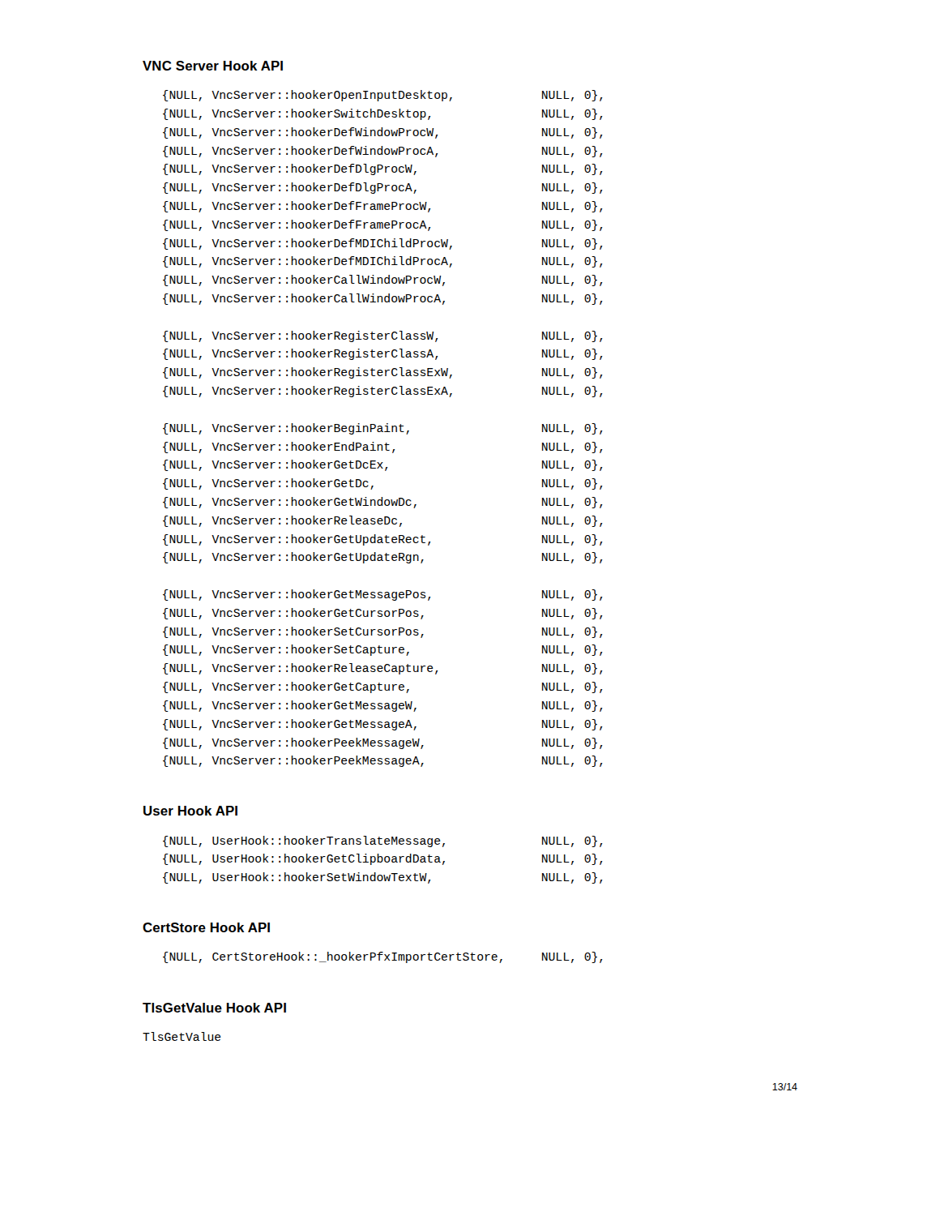VNC Server Hook API
{NULL, VncServer::hookerOpenInputDesktop,            NULL, 0},
{NULL, VncServer::hookerSwitchDesktop,               NULL, 0},
{NULL, VncServer::hookerDefWindowProcW,              NULL, 0},
{NULL, VncServer::hookerDefWindowProcA,              NULL, 0},
{NULL, VncServer::hookerDefDlgProcW,                 NULL, 0},
{NULL, VncServer::hookerDefDlgProcA,                 NULL, 0},
{NULL, VncServer::hookerDefFrameProcW,               NULL, 0},
{NULL, VncServer::hookerDefFrameProcA,               NULL, 0},
{NULL, VncServer::hookerDefMDIChildProcW,            NULL, 0},
{NULL, VncServer::hookerDefMDIChildProcA,            NULL, 0},
{NULL, VncServer::hookerCallWindowProcW,             NULL, 0},
{NULL, VncServer::hookerCallWindowProcA,             NULL, 0},

{NULL, VncServer::hookerRegisterClassW,              NULL, 0},
{NULL, VncServer::hookerRegisterClassA,              NULL, 0},
{NULL, VncServer::hookerRegisterClassExW,            NULL, 0},
{NULL, VncServer::hookerRegisterClassExA,            NULL, 0},

{NULL, VncServer::hookerBeginPaint,                  NULL, 0},
{NULL, VncServer::hookerEndPaint,                    NULL, 0},
{NULL, VncServer::hookerGetDcEx,                     NULL, 0},
{NULL, VncServer::hookerGetDc,                       NULL, 0},
{NULL, VncServer::hookerGetWindowDc,                 NULL, 0},
{NULL, VncServer::hookerReleaseDc,                   NULL, 0},
{NULL, VncServer::hookerGetUpdateRect,               NULL, 0},
{NULL, VncServer::hookerGetUpdateRgn,                NULL, 0},

{NULL, VncServer::hookerGetMessagePos,               NULL, 0},
{NULL, VncServer::hookerGetCursorPos,                NULL, 0},
{NULL, VncServer::hookerSetCursorPos,                NULL, 0},
{NULL, VncServer::hookerSetCapture,                  NULL, 0},
{NULL, VncServer::hookerReleaseCapture,              NULL, 0},
{NULL, VncServer::hookerGetCapture,                  NULL, 0},
{NULL, VncServer::hookerGetMessageW,                 NULL, 0},
{NULL, VncServer::hookerGetMessageA,                 NULL, 0},
{NULL, VncServer::hookerPeekMessageW,                NULL, 0},
{NULL, VncServer::hookerPeekMessageA,                NULL, 0},
User Hook API
{NULL, UserHook::hookerTranslateMessage,             NULL, 0},
{NULL, UserHook::hookerGetClipboardData,             NULL, 0},
{NULL, UserHook::hookerSetWindowTextW,               NULL, 0},
CertStore Hook API
{NULL, CertStoreHook::_hookerPfxImportCertStore,     NULL, 0},
TlsGetValue Hook API
TlsGetValue
13/14